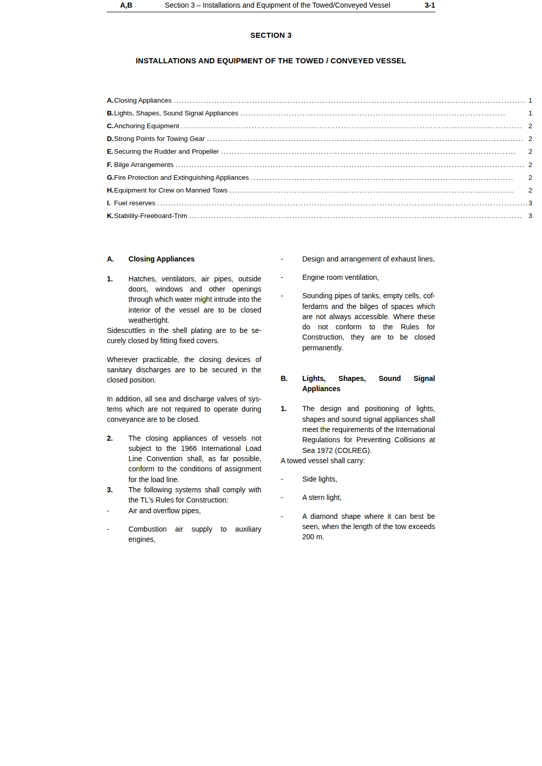A,B
Section 3 – Installations and Equipment of the Towed/Conveyed Vessel
3-1
SECTION 3
INSTALLATIONS AND EQUIPMENT OF THE TOWED / CONVEYED VESSEL
| A. | Closing Appliances .................................................................................................................................. | 1 |
| B. | Lights, Shapes, Sound Signal Appliances .................................................................................................. | 1 |
| C. | Anchoring Equipment .............................................................................................................................. | 2 |
| D. | Strong Points for Towing Gear ..................................................................................................................... | 2 |
| E. | Securing the Rudder and Propeller ............................................................................................................. | 2 |
| F. | Bilge Arrangements ................................................................................................................................. | 2 |
| G. | Fire Protection and Extinguishing Appliances ................................................................................................. | 2 |
| H. | Equipment for Crew on Manned Tows ......................................................................................................... | 2 |
| I. | Fuel reserves ......................................................................................................................................... | 3 |
| K. | Stability-Freeboard-Trim ........................................................................................................................... | 3 |
A.
Closing Appliances
1.
Hatches, ventilators, air pipes, outside doors, windows and other openings through which water might intrude into the interior of the vessel are to be closed weathertight.
Sidescuttles in the shell plating are to be securely closed by fitting fixed covers.
Wherever practicable, the closing devices of sanitary discharges are to be secured in the closed position.
In addition, all sea and discharge valves of systems which are not required to operate during conveyance are to be closed.
2.
The closing appliances of vessels not subject to the 1966 International Load Line Convention shall, as far possible, conform to the conditions of assignment for the load line.
3.
The following systems shall comply with the TL's Rules for Construction:
-
Air and overflow pipes,
-
Combustion air supply to auxiliary engines,
-
Design and arrangement of exhaust lines,
-
Engine room ventilation,
-
Sounding pipes of tanks, empty cells, cofferdams and the bilges of spaces which are not always accessible. Where these do not conform to the Rules for Construction, they are to be closed permanently.
B.
Lights, Shapes, Sound Signal Appliances
1.
The design and positioning of lights, shapes and sound signal appliances shall meet the requirements of the International Regulations for Preventing Collisions at Sea 1972 (COLREG).
A towed vessel shall carry:
-
Side lights,
-
A stern light,
-
A diamond shape where it can best be seen, when the length of the tow exceeds 200 m.